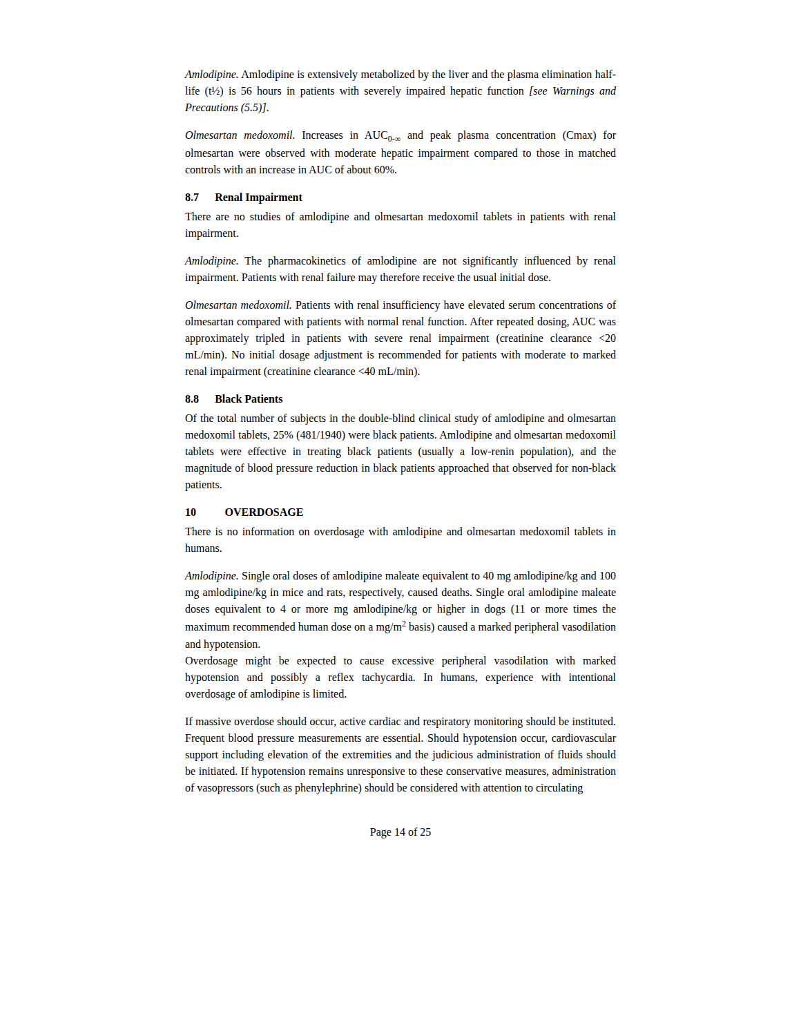Amlodipine. Amlodipine is extensively metabolized by the liver and the plasma elimination half-life (t½) is 56 hours in patients with severely impaired hepatic function [see Warnings and Precautions (5.5)].
Olmesartan medoxomil. Increases in AUC0-∞ and peak plasma concentration (Cmax) for olmesartan were observed with moderate hepatic impairment compared to those in matched controls with an increase in AUC of about 60%.
8.7 Renal Impairment
There are no studies of amlodipine and olmesartan medoxomil tablets in patients with renal impairment.
Amlodipine. The pharmacokinetics of amlodipine are not significantly influenced by renal impairment. Patients with renal failure may therefore receive the usual initial dose.
Olmesartan medoxomil. Patients with renal insufficiency have elevated serum concentrations of olmesartan compared with patients with normal renal function. After repeated dosing, AUC was approximately tripled in patients with severe renal impairment (creatinine clearance <20 mL/min). No initial dosage adjustment is recommended for patients with moderate to marked renal impairment (creatinine clearance <40 mL/min).
8.8 Black Patients
Of the total number of subjects in the double-blind clinical study of amlodipine and olmesartan medoxomil tablets, 25% (481/1940) were black patients. Amlodipine and olmesartan medoxomil tablets were effective in treating black patients (usually a low-renin population), and the magnitude of blood pressure reduction in black patients approached that observed for non-black patients.
10 OVERDOSAGE
There is no information on overdosage with amlodipine and olmesartan medoxomil tablets in humans.
Amlodipine. Single oral doses of amlodipine maleate equivalent to 40 mg amlodipine/kg and 100 mg amlodipine/kg in mice and rats, respectively, caused deaths. Single oral amlodipine maleate doses equivalent to 4 or more mg amlodipine/kg or higher in dogs (11 or more times the maximum recommended human dose on a mg/m2 basis) caused a marked peripheral vasodilation and hypotension.
Overdosage might be expected to cause excessive peripheral vasodilation with marked hypotension and possibly a reflex tachycardia. In humans, experience with intentional overdosage of amlodipine is limited.
If massive overdose should occur, active cardiac and respiratory monitoring should be instituted. Frequent blood pressure measurements are essential. Should hypotension occur, cardiovascular support including elevation of the extremities and the judicious administration of fluids should be initiated. If hypotension remains unresponsive to these conservative measures, administration of vasopressors (such as phenylephrine) should be considered with attention to circulating
Page 14 of 25